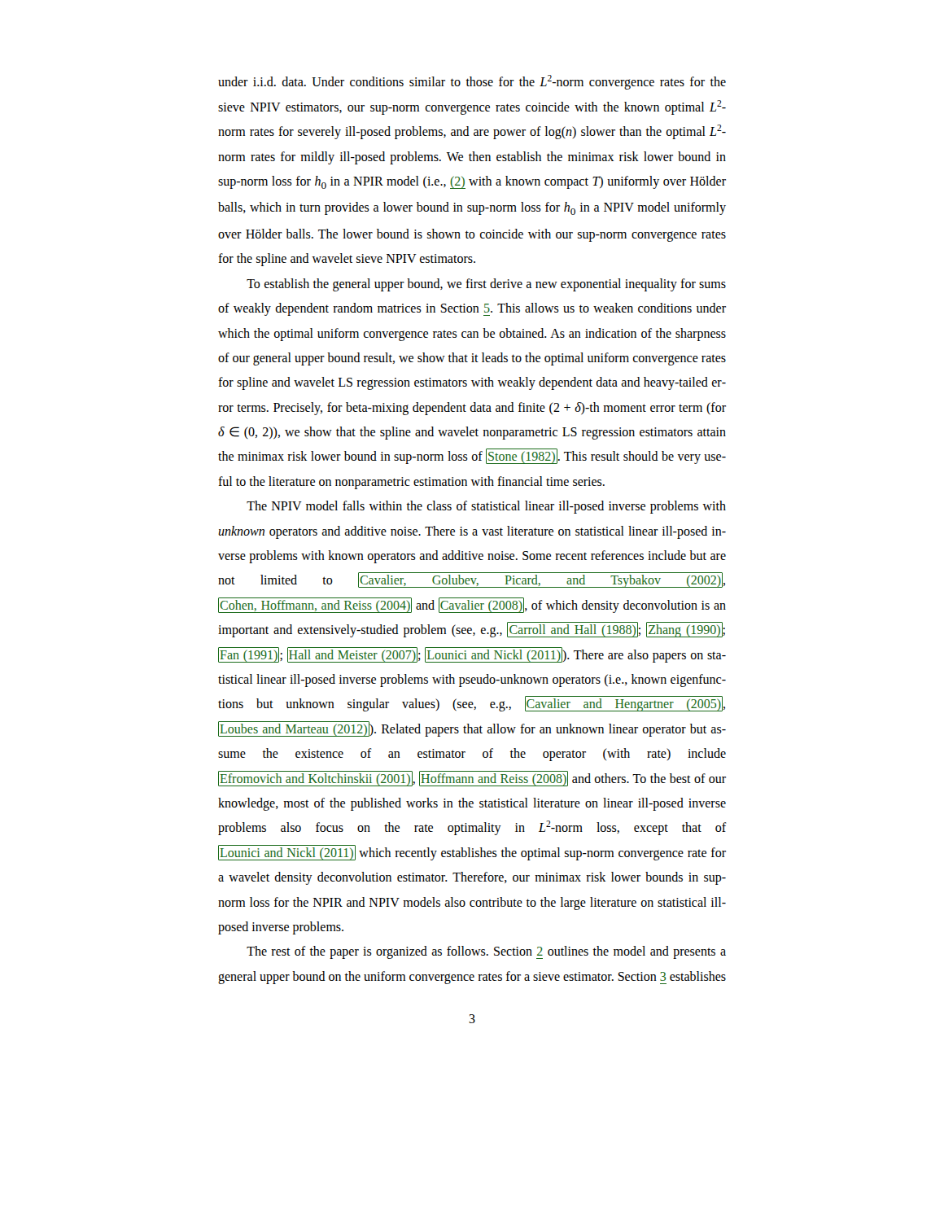under i.i.d. data. Under conditions similar to those for the L2-norm convergence rates for the sieve NPIV estimators, our sup-norm convergence rates coincide with the known optimal L2-norm rates for severely ill-posed problems, and are power of log(n) slower than the optimal L2-norm rates for mildly ill-posed problems. We then establish the minimax risk lower bound in sup-norm loss for h0 in a NPIR model (i.e., (2) with a known compact T) uniformly over Hölder balls, which in turn provides a lower bound in sup-norm loss for h0 in a NPIV model uniformly over Hölder balls. The lower bound is shown to coincide with our sup-norm convergence rates for the spline and wavelet sieve NPIV estimators.
To establish the general upper bound, we first derive a new exponential inequality for sums of weakly dependent random matrices in Section 5. This allows us to weaken conditions under which the optimal uniform convergence rates can be obtained. As an indication of the sharpness of our general upper bound result, we show that it leads to the optimal uniform convergence rates for spline and wavelet LS regression estimators with weakly dependent data and heavy-tailed error terms. Precisely, for beta-mixing dependent data and finite (2 + δ)-th moment error term (for δ ∈ (0, 2)), we show that the spline and wavelet nonparametric LS regression estimators attain the minimax risk lower bound in sup-norm loss of Stone (1982). This result should be very useful to the literature on nonparametric estimation with financial time series.
The NPIV model falls within the class of statistical linear ill-posed inverse problems with unknown operators and additive noise. There is a vast literature on statistical linear ill-posed inverse problems with known operators and additive noise. Some recent references include but are not limited to Cavalier, Golubev, Picard, and Tsybakov (2002), Cohen, Hoffmann, and Reiss (2004) and Cavalier (2008), of which density deconvolution is an important and extensively-studied problem (see, e.g., Carroll and Hall (1988); Zhang (1990); Fan (1991); Hall and Meister (2007); Lounici and Nickl (2011)). There are also papers on statistical linear ill-posed inverse problems with pseudo-unknown operators (i.e., known eigenfunctions but unknown singular values) (see, e.g., Cavalier and Hengartner (2005), Loubes and Marteau (2012)). Related papers that allow for an unknown linear operator but assume the existence of an estimator of the operator (with rate) include Efromovich and Koltchinskii (2001), Hoffmann and Reiss (2008) and others. To the best of our knowledge, most of the published works in the statistical literature on linear ill-posed inverse problems also focus on the rate optimality in L2-norm loss, except that of Lounici and Nickl (2011) which recently establishes the optimal sup-norm convergence rate for a wavelet density deconvolution estimator. Therefore, our minimax risk lower bounds in sup-norm loss for the NPIR and NPIV models also contribute to the large literature on statistical ill-posed inverse problems.
The rest of the paper is organized as follows. Section 2 outlines the model and presents a general upper bound on the uniform convergence rates for a sieve estimator. Section 3 establishes
3